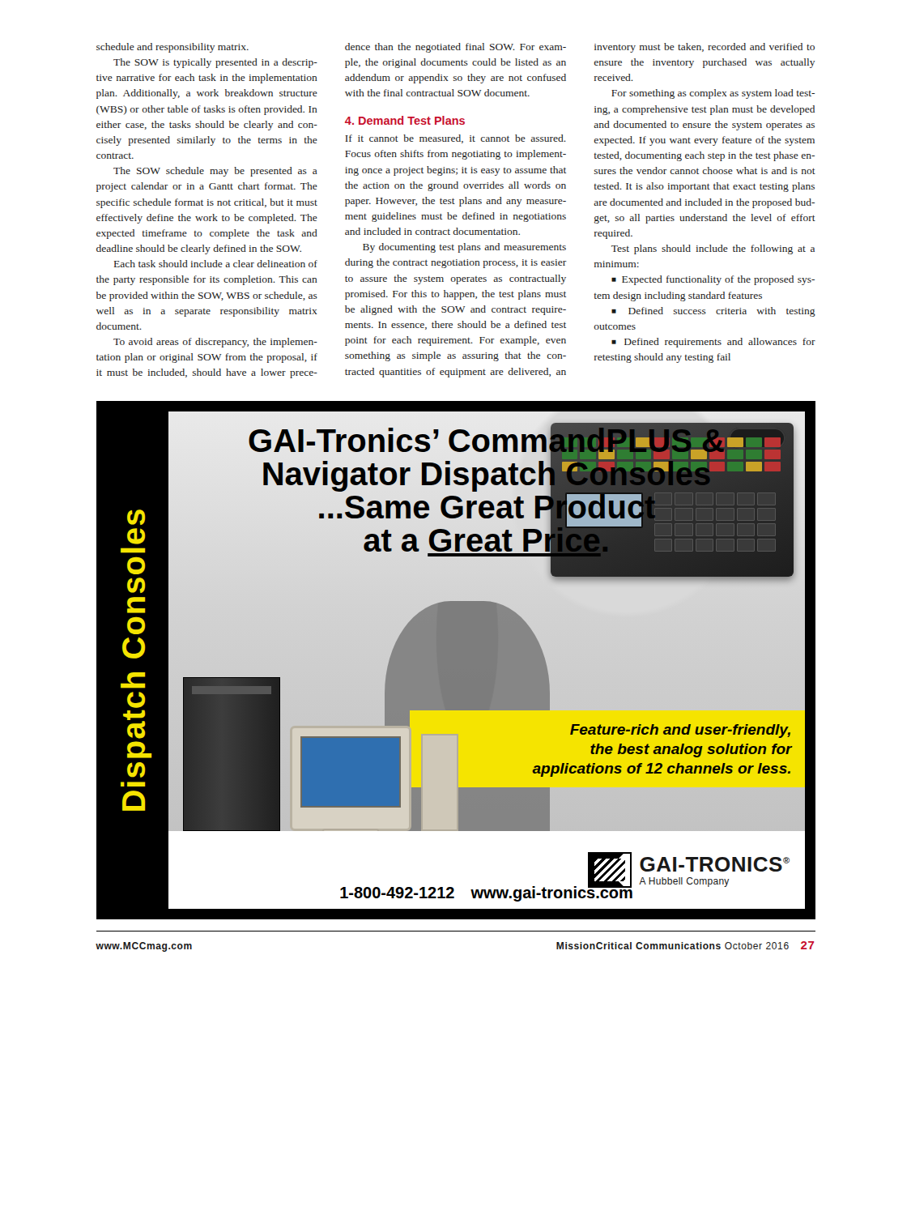schedule and responsibility matrix.
The SOW is typically presented in a descriptive narrative for each task in the implementation plan. Additionally, a work breakdown structure (WBS) or other table of tasks is often provided. In either case, the tasks should be clearly and concisely presented similarly to the terms in the contract.
The SOW schedule may be presented as a project calendar or in a Gantt chart format. The specific schedule format is not critical, but it must effectively define the work to be completed. The expected timeframe to complete the task and deadline should be clearly defined in the SOW.
Each task should include a clear delineation of the party responsible for its completion. This can be provided within the SOW, WBS or schedule, as well as in a separate responsibility matrix document.
To avoid areas of discrepancy, the implementation plan or original SOW from the proposal, if it must be included, should have a lower precedence than the negotiated final SOW. For example, the original documents could be listed as an addendum or appendix so they are not confused with the final contractual SOW document.
4. Demand Test Plans
If it cannot be measured, it cannot be assured. Focus often shifts from negotiating to implementing once a project begins; it is easy to assume that the action on the ground overrides all words on paper. However, the test plans and any measurement guidelines must be defined in negotiations and included in contract documentation.
By documenting test plans and measurements during the contract negotiation process, it is easier to assure the system operates as contractually promised. For this to happen, the test plans must be aligned with the SOW and contract requirements. In essence, there should be a defined test point for each requirement. For example, even something as simple as assuring that the contracted quantities of equipment are delivered, an inventory must be taken, recorded and verified to ensure the inventory purchased was actually received.
For something as complex as system load testing, a comprehensive test plan must be developed and documented to ensure the system operates as expected. If you want every feature of the system tested, documenting each step in the test phase ensures the vendor cannot choose what is and is not tested. It is also important that exact testing plans are documented and included in the proposed budget, so all parties understand the level of effort required.
Test plans should include the following at a minimum:
Expected functionality of the proposed system design including standard features
Defined success criteria with testing outcomes
Defined requirements and allowances for retesting should any testing fail
Dispatch Consoles
GAI-Tronics’ CommandPLUS &
Navigator Dispatch Consoles
...Same Great Product
at a Great Price.
Feature-rich and user-friendly,
the best analog solution for
applications of 12 channels or less.
GAI-TRONICS® A Hubbell Company
1-800-492-1212 www.gai-tronics.com
www.MCCmag.com
MissionCritical Communications October 2016 27